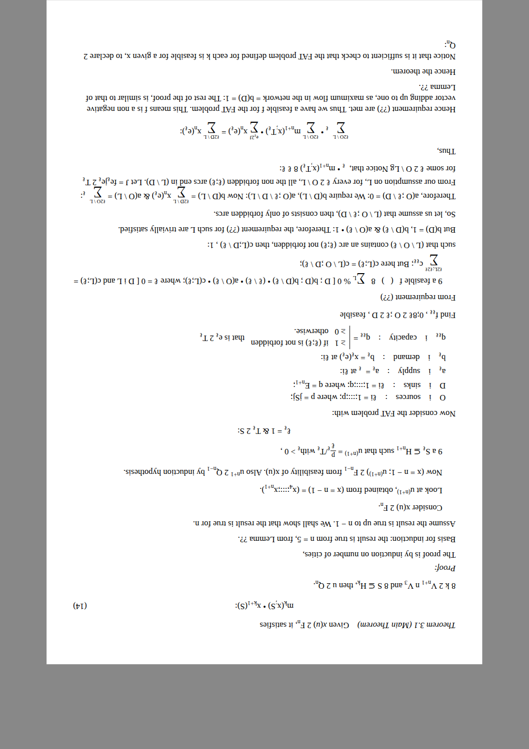Theorem 3.1 (Main Theorem) Given x(u) 2 Fn, it satisfies
mk(x; S) • xk+1(S): (14)
8 k 2 Vn+1 n V3 and 8 S ⊆ Hk, then u 2 Qn.
Proof:
The proof is by induction on number of cities,
Basis for induction: the result is true from n = 5, from Lemma ??.
Assume the result is true up to n − 1. We shall show that the result is true for n.
Consider x(u) 2 Fn.
Look at u(n+1), obtained from (x = n − 1) = (x4;:::;xn+1).
Now (x = n − 1; u(n+1)) 2 Fn−1 from feasibility of x(u). Also un+1 2 Qn−1 by induction hypothesis.
9 a Sℓ ⊆ Hn+1 such that u(n+1) = pℓ ℓ/Tℓ withℓ > 0 ,
ℓℓ = 1 & Tℓ 2 S:
Now consider the FAT problem with:
O i sources : ℓi = 1;:::;p; where p = jSj;
D i sinks : ℓi = 1;:::;q; where q = En+1;
aℓ i supply : aℓ = ℓ at ℓi:
bℓ i demand : bℓ = xℓ(eℓ) at ℓi:
qℓℓ i capacity : qℓℓ =
≥ 1 if (ℓ;ℓ) is not forbidden
≥ 0 otherwise.
that is eℓ 2 Tℓ
Find fℓℓ , 0;8ℓ 2 O ;ℓ 2 D , feasible
From requirement (??)
9 a feasible f ( ) 8 ∑L % 0 [ D ; b(D ; b(D \ ℓ) • (ℓ \ ℓ) • a(O \ ℓ) • c(L;ℓ); where ℓ = 0 [ D i L and c(L;ℓ) = ℓ2L;ℓ2ℓ∑ cℓℓ; But here c(L;ℓ) = c(L \ O ;D \ ℓ);
such that (L \ O \ ℓ) contains an arc (ℓ;ℓ) not forbidden, then c(L;D \ ℓ) , 1:
But b(D) = 1, b(D \ ℓ) & a(O \ ℓ) • 1: Therefore, the requirement (??) for such L are trivially satisfied.
So, let us assume that (L \ O ;ℓ \ D), then consists of only forbidden arcs.
Therefore, a(O ;ℓ \ D) = 0: We require b(D \ L), a(O ;ℓ \ D \ L): Now b(D \ L) = ℓ2D \ L∑ xn(eℓ) & a(O \ L) = ℓ2O \ L∑ ℓ: From our assumption on L, for every ℓ 2 O \ L, all the non forbidden (ℓ;ℓ) arcs end in (L \ D). Let J = feℓjeℓ 2 Tℓ for some ℓ 2 O \ Lg Notice that, ℓ • mn+1(x; Tℓ) 8 ℓ ℓ:
Thus,
ℓ2O \ L∑ ℓ • ℓ2O \ L∑ mn+1(x; Tℓ) • eℓ2J∑ xn(eℓ) = ℓ2D \ L∑ xn(eℓ):
Hence requirement (??) are met. Thus we have a feasible f for the FAT problem. This means f is a non negative vector adding up to one, as maximum flow in the network = b(D) = 1: The rest of the proof, is similar to that of Lemma ??.
Hence the theorem.
Notice that it is sufficient to check that the FAT problem defined for each k is feasible for a given x, to declare 2 Qn: